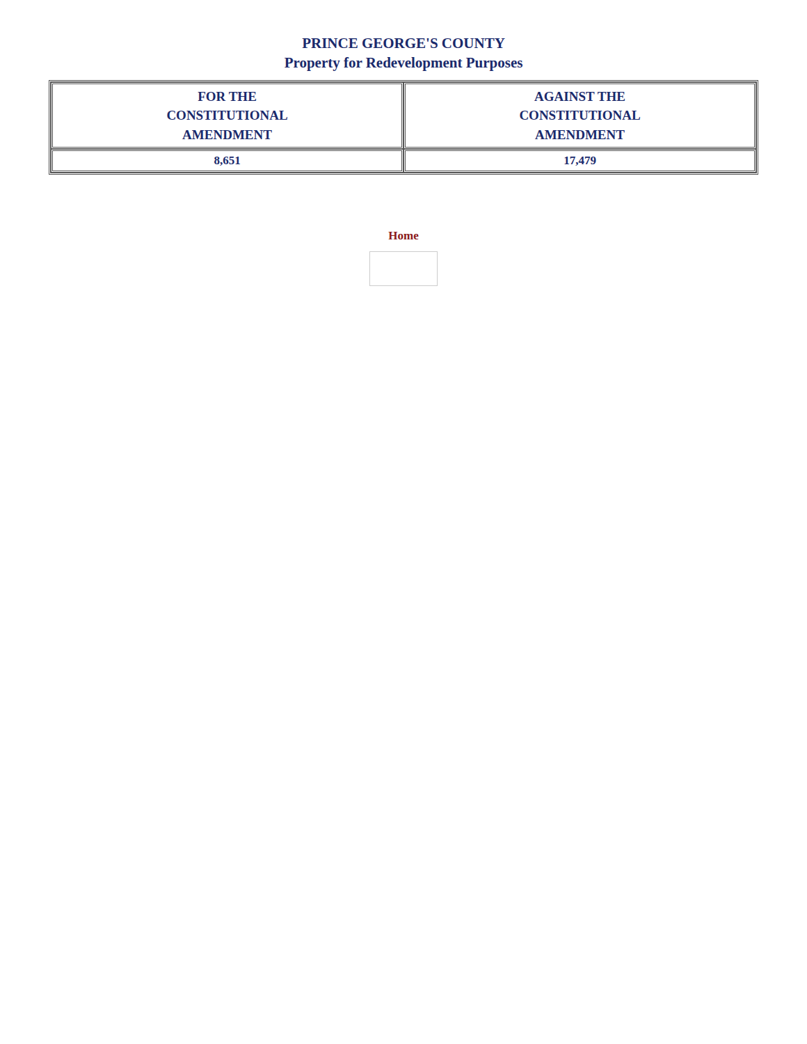PRINCE GEORGE'S COUNTY
Property for Redevelopment Purposes
| FOR THE CONSTITUTIONAL AMENDMENT | AGAINST THE CONSTITUTIONAL AMENDMENT |
| 8,651 | 17,479 |
Home